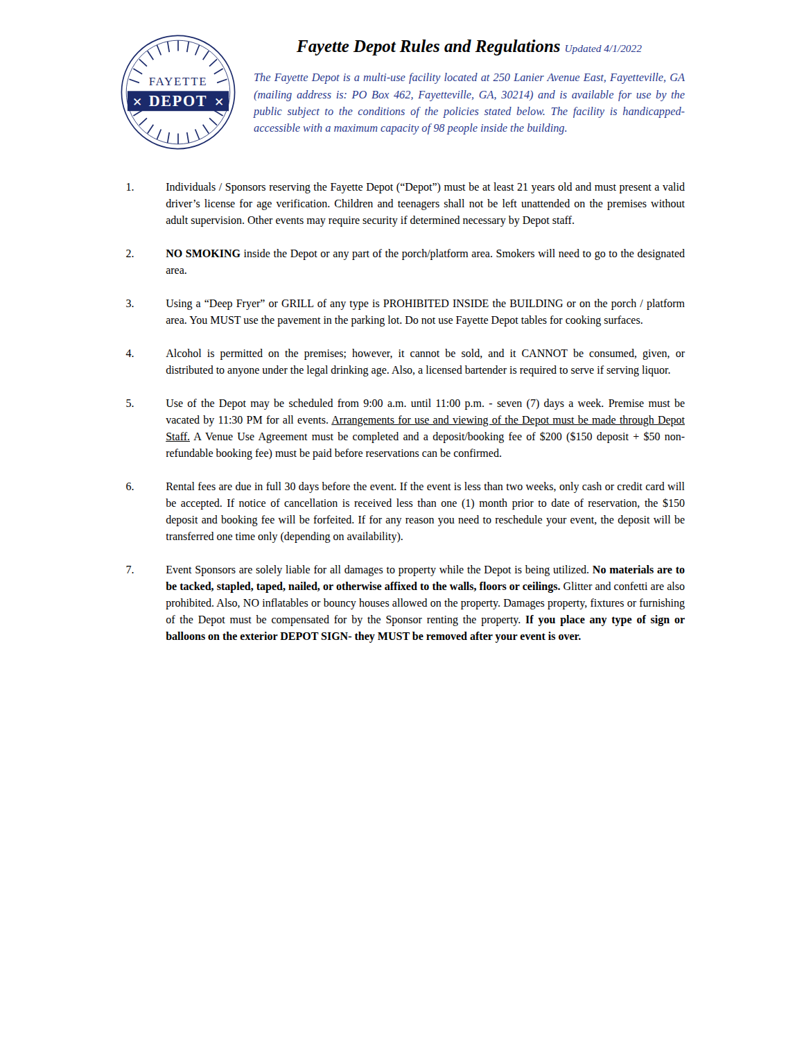FAYETTE DEPOT ✕ ✕
Fayette Depot Rules and Regulations Updated 4/1/2022
The Fayette Depot is a multi-use facility located at 250 Lanier Avenue East, Fayetteville, GA (mailing address is: PO Box 462, Fayetteville, GA, 30214) and is available for use by the public subject to the conditions of the policies stated below. The facility is handicapped-accessible with a maximum capacity of 98 people inside the building.
Individuals / Sponsors reserving the Fayette Depot (“Depot”) must be at least 21 years old and must present a valid driver’s license for age verification. Children and teenagers shall not be left unattended on the premises without adult supervision. Other events may require security if determined necessary by Depot staff.
NO SMOKING inside the Depot or any part of the porch/platform area. Smokers will need to go to the designated area.
Using a “Deep Fryer” or GRILL of any type is PROHIBITED INSIDE the BUILDING or on the porch / platform area. You MUST use the pavement in the parking lot. Do not use Fayette Depot tables for cooking surfaces.
Alcohol is permitted on the premises; however, it cannot be sold, and it CANNOT be consumed, given, or distributed to anyone under the legal drinking age. Also, a licensed bartender is required to serve if serving liquor.
Use of the Depot may be scheduled from 9:00 a.m. until 11:00 p.m. - seven (7) days a week. Premise must be vacated by 11:30 PM for all events. Arrangements for use and viewing of the Depot must be made through Depot Staff. A Venue Use Agreement must be completed and a deposit/booking fee of $200 ($150 deposit + $50 non-refundable booking fee) must be paid before reservations can be confirmed.
Rental fees are due in full 30 days before the event. If the event is less than two weeks, only cash or credit card will be accepted. If notice of cancellation is received less than one (1) month prior to date of reservation, the $150 deposit and booking fee will be forfeited. If for any reason you need to reschedule your event, the deposit will be transferred one time only (depending on availability).
Event Sponsors are solely liable for all damages to property while the Depot is being utilized. No materials are to be tacked, stapled, taped, nailed, or otherwise affixed to the walls, floors or ceilings. Glitter and confetti are also prohibited. Also, NO inflatables or bouncy houses allowed on the property. Damages property, fixtures or furnishing of the Depot must be compensated for by the Sponsor renting the property. If you place any type of sign or balloons on the exterior DEPOT SIGN- they MUST be removed after your event is over.